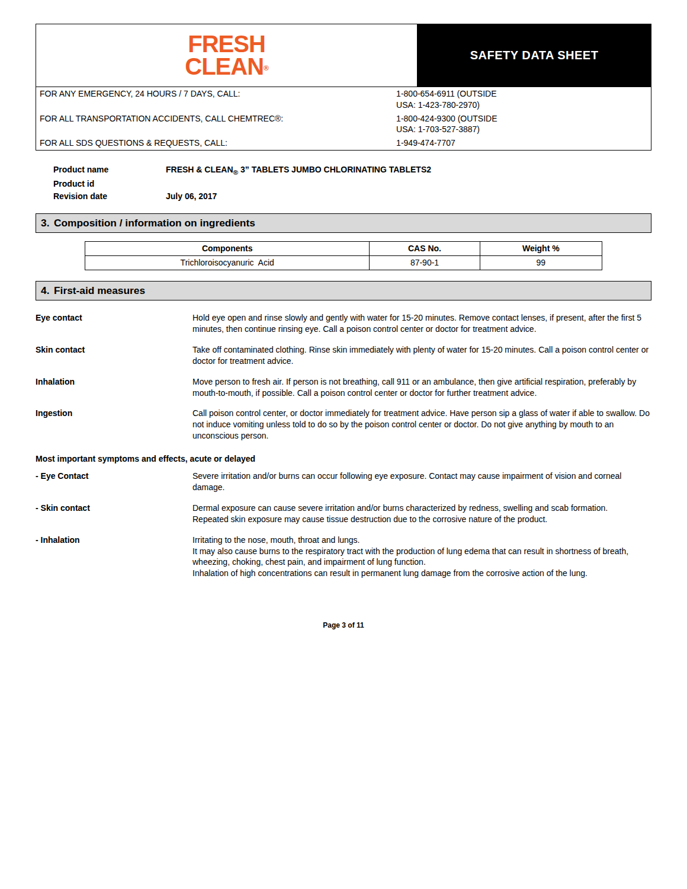| FRESH CLEAN ® | SAFETY DATA SHEET |
| FOR ANY EMERGENCY, 24 HOURS / 7 DAYS, CALL: | 1-800-654-6911 (OUTSIDE USA: 1-423-780-2970) |
| FOR ALL TRANSPORTATION ACCIDENTS, CALL CHEMTREC®: | 1-800-424-9300 (OUTSIDE USA: 1-703-527-3887) |
| FOR ALL SDS QUESTIONS & REQUESTS, CALL: | 1-949-474-7707 |
| Product name | FRESH & CLEAN ® 3” TABLETS JUMBO CHLORINATING TABLETS2 |
| Product id | |
| Revision date | July 06, 2017 |
3. Composition / information on ingredients
| Components | CAS No. | Weight % |
| --- | --- | --- |
| Trichloroisocyanuric Acid | 87-90-1 | 99 |
4. First-aid measures
| Eye contact | Hold eye open and rinse slowly and gently with water for 15-20 minutes. Remove contact lenses, if present, after the first 5 minutes, then continue rinsing eye. Call a poison control center or doctor for treatment advice. |
| Skin contact | Take off contaminated clothing. Rinse skin immediately with plenty of water for 15-20 minutes. Call a poison control center or doctor for treatment advice. |
| Inhalation | Move person to fresh air. If person is not breathing, call 911 or an ambulance, then give artificial respiration, preferably by mouth-to-mouth, if possible. Call a poison control center or doctor for further treatment advice. |
| Ingestion | Call poison control center, or doctor immediately for treatment advice. Have person sip a glass of water if able to swallow. Do not induce vomiting unless told to do so by the poison control center or doctor. Do not give anything by mouth to an unconscious person. |
Most important symptoms and effects, acute or delayed
| - Eye Contact | Severe irritation and/or burns can occur following eye exposure. Contact may cause impairment of vision and corneal damage. |
| - Skin contact | Dermal exposure can cause severe irritation and/or burns characterized by redness, swelling and scab formation. Repeated skin exposure may cause tissue destruction due to the corrosive nature of the product. |
| - Inhalation | Irritating to the nose, mouth, throat and lungs. It may also cause burns to the respiratory tract with the production of lung edema that can result in shortness of breath, wheezing, choking, chest pain, and impairment of lung function. Inhalation of high concentrations can result in permanent lung damage from the corrosive action of the lung. |
Page 3 of 11